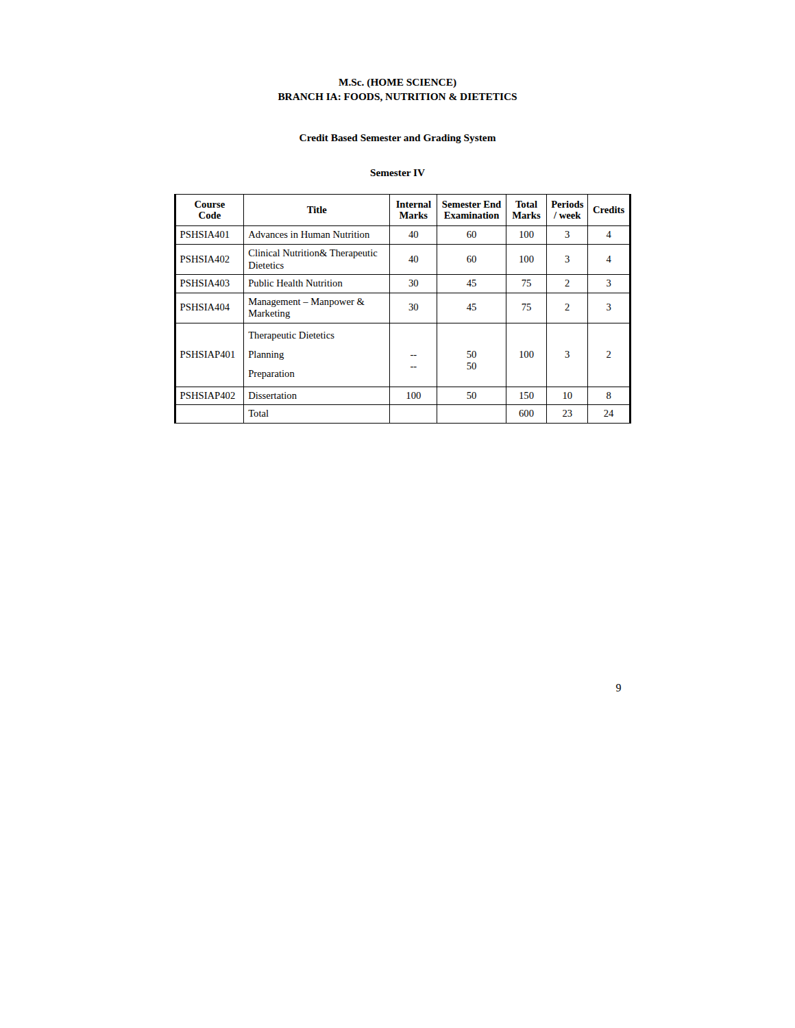M.Sc. (HOME SCIENCE)
BRANCH IA: FOODS, NUTRITION & DIETETICS
Credit Based Semester and Grading System
Semester IV
| Course Code | Title | Internal Marks | Semester End Examination | Total Marks | Periods / week | Credits |
| --- | --- | --- | --- | --- | --- | --- |
| PSHSIA401 | Advances in Human Nutrition | 40 | 60 | 100 | 3 | 4 |
| PSHSIA402 | Clinical Nutrition& Therapeutic Dietetics | 40 | 60 | 100 | 3 | 4 |
| PSHSIA403 | Public Health Nutrition | 30 | 45 | 75 | 2 | 3 |
| PSHSIA404 | Management – Manpower & Marketing | 30 | 45 | 75 | 2 | 3 |
| PSHSIAP401 | Therapeutic Dietetics Planning Preparation | -- -- | 50 50 | 100 | 3 | 2 |
| PSHSIAP402 | Dissertation | 100 | 50 | 150 | 10 | 8 |
| | Total | | | 600 | 23 | 24 |
9